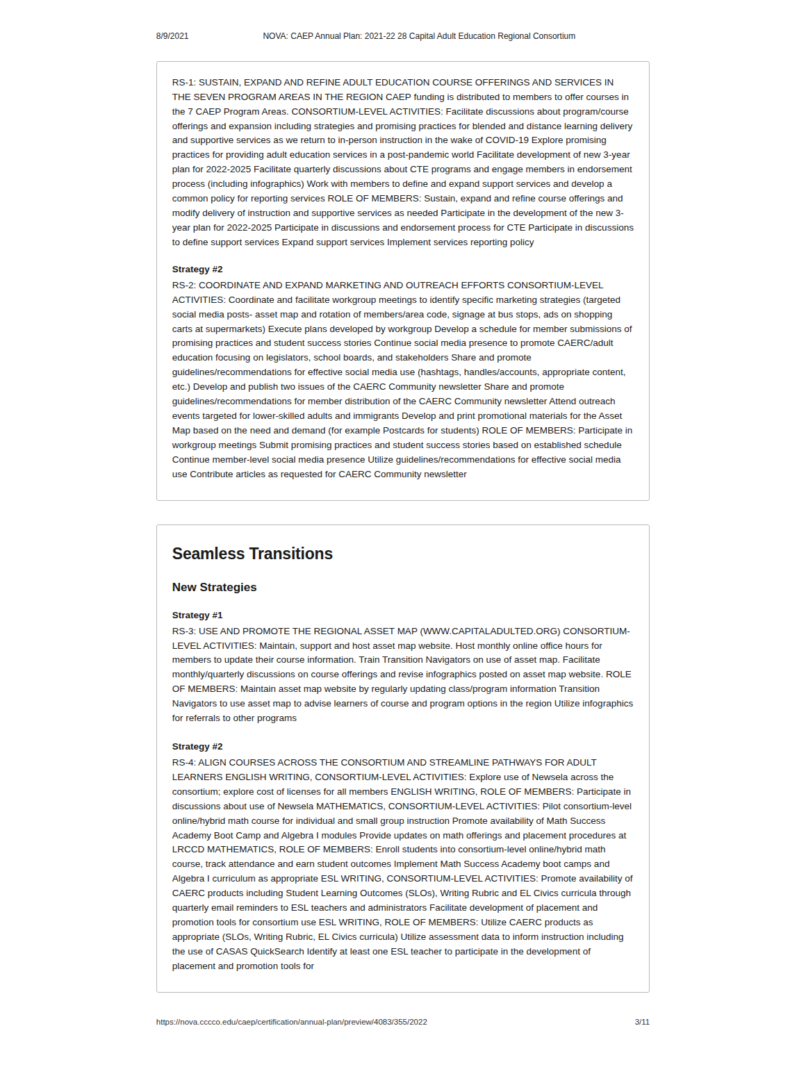8/9/2021 NOVA: CAEP Annual Plan: 2021-22 28 Capital Adult Education Regional Consortium
RS-1: SUSTAIN, EXPAND AND REFINE ADULT EDUCATION COURSE OFFERINGS AND SERVICES IN THE SEVEN PROGRAM AREAS IN THE REGION CAEP funding is distributed to members to offer courses in the 7 CAEP Program Areas. CONSORTIUM-LEVEL ACTIVITIES: Facilitate discussions about program/course offerings and expansion including strategies and promising practices for blended and distance learning delivery and supportive services as we return to in-person instruction in the wake of COVID-19 Explore promising practices for providing adult education services in a post-pandemic world Facilitate development of new 3-year plan for 2022-2025 Facilitate quarterly discussions about CTE programs and engage members in endorsement process (including infographics) Work with members to define and expand support services and develop a common policy for reporting services ROLE OF MEMBERS: Sustain, expand and refine course offerings and modify delivery of instruction and supportive services as needed Participate in the development of the new 3-year plan for 2022-2025 Participate in discussions and endorsement process for CTE Participate in discussions to define support services Expand support services Implement services reporting policy
Strategy #2
RS-2: COORDINATE AND EXPAND MARKETING AND OUTREACH EFFORTS CONSORTIUM-LEVEL ACTIVITIES: Coordinate and facilitate workgroup meetings to identify specific marketing strategies (targeted social media posts- asset map and rotation of members/area code, signage at bus stops, ads on shopping carts at supermarkets) Execute plans developed by workgroup Develop a schedule for member submissions of promising practices and student success stories Continue social media presence to promote CAERC/adult education focusing on legislators, school boards, and stakeholders Share and promote guidelines/recommendations for effective social media use (hashtags, handles/accounts, appropriate content, etc.) Develop and publish two issues of the CAERC Community newsletter Share and promote guidelines/recommendations for member distribution of the CAERC Community newsletter Attend outreach events targeted for lower-skilled adults and immigrants Develop and print promotional materials for the Asset Map based on the need and demand (for example Postcards for students) ROLE OF MEMBERS: Participate in workgroup meetings Submit promising practices and student success stories based on established schedule Continue member-level social media presence Utilize guidelines/recommendations for effective social media use Contribute articles as requested for CAERC Community newsletter
Seamless Transitions
New Strategies
Strategy #1
RS-3: USE AND PROMOTE THE REGIONAL ASSET MAP (WWW.CAPITALADULTED.ORG) CONSORTIUM-LEVEL ACTIVITIES: Maintain, support and host asset map website. Host monthly online office hours for members to update their course information. Train Transition Navigators on use of asset map. Facilitate monthly/quarterly discussions on course offerings and revise infographics posted on asset map website. ROLE OF MEMBERS: Maintain asset map website by regularly updating class/program information Transition Navigators to use asset map to advise learners of course and program options in the region Utilize infographics for referrals to other programs
Strategy #2
RS-4: ALIGN COURSES ACROSS THE CONSORTIUM AND STREAMLINE PATHWAYS FOR ADULT LEARNERS ENGLISH WRITING, CONSORTIUM-LEVEL ACTIVITIES: Explore use of Newsela across the consortium; explore cost of licenses for all members ENGLISH WRITING, ROLE OF MEMBERS: Participate in discussions about use of Newsela MATHEMATICS, CONSORTIUM-LEVEL ACTIVITIES: Pilot consortium-level online/hybrid math course for individual and small group instruction Promote availability of Math Success Academy Boot Camp and Algebra I modules Provide updates on math offerings and placement procedures at LRCCD MATHEMATICS, ROLE OF MEMBERS: Enroll students into consortium-level online/hybrid math course, track attendance and earn student outcomes Implement Math Success Academy boot camps and Algebra I curriculum as appropriate ESL WRITING, CONSORTIUM-LEVEL ACTIVITIES: Promote availability of CAERC products including Student Learning Outcomes (SLOs), Writing Rubric and EL Civics curricula through quarterly email reminders to ESL teachers and administrators Facilitate development of placement and promotion tools for consortium use ESL WRITING, ROLE OF MEMBERS: Utilize CAERC products as appropriate (SLOs, Writing Rubric, EL Civics curricula) Utilize assessment data to inform instruction including the use of CASAS QuickSearch Identify at least one ESL teacher to participate in the development of placement and promotion tools for
https://nova.cccco.edu/caep/certification/annual-plan/preview/4083/355/2022 3/11